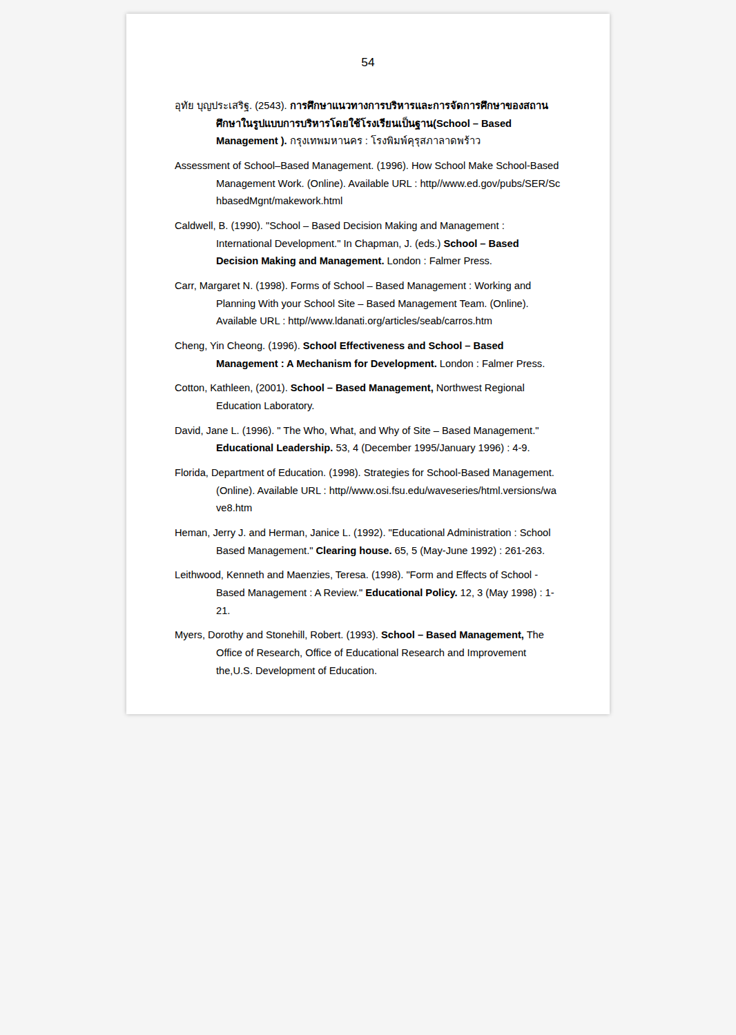54
อุทัย บุญประเสริฐ. (2543). การศึกษาแนวทางการบริหารและการจัดการศึกษาของสถานศึกษาในรูปแบบการบริหารโดยใช้โรงเรียนเป็นฐาน(School – Based Management ). กรุงเทพมหานคร : โรงพิมพ์คุรุสภาลาดพร้าว
Assessment of School–Based Management. (1996). How School Make School-Based Management Work. (Online). Available URL : http//www.ed.gov/pubs/SER/SchbasedMgnt/makework.html
Caldwell, B. (1990). "School – Based Decision Making and Management : International Development." In Chapman, J. (eds.) School – Based Decision Making and Management. London : Falmer Press.
Carr, Margaret N. (1998). Forms of School – Based Management : Working and Planning With your School Site – Based Management Team. (Online). Available URL : http//www.ldanati.org/articles/seab/carros.htm
Cheng, Yin Cheong. (1996). School Effectiveness and School – Based Management : A Mechanism for Development. London : Falmer Press.
Cotton, Kathleen, (2001). School – Based Management, Northwest Regional Education Laboratory.
David, Jane L. (1996). " The Who, What, and Why of Site – Based Management." Educational Leadership. 53, 4 (December 1995/January 1996) : 4-9.
Florida, Department of Education. (1998). Strategies for School-Based Management. (Online). Available URL : http//www.osi.fsu.edu/waveseries/html.versions/wave8.htm
Heman, Jerry J. and Herman, Janice L. (1992). "Educational Administration : School Based Management." Clearing house. 65, 5 (May-June 1992) : 261-263.
Leithwood, Kenneth and Maenzies, Teresa. (1998). "Form and Effects of School - Based Management : A Review." Educational Policy. 12, 3 (May 1998) : 1-21.
Myers, Dorothy and Stonehill, Robert. (1993). School – Based Management, The Office of Research, Office of Educational Research and Improvement the,U.S. Development of Education.